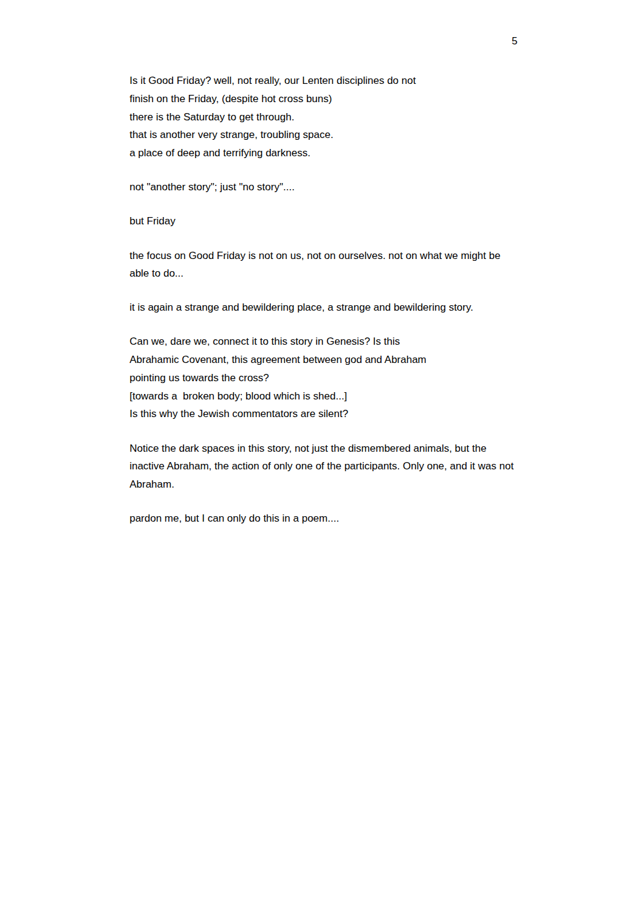5
Is it Good Friday? well, not really, our Lenten disciplines do not
finish on the Friday, (despite hot cross buns)
there is the Saturday to get through.
that is another very strange, troubling space.
a place of deep and terrifying darkness.
not "another story"; just "no story"....
but Friday
the focus on Good Friday is not on us, not on ourselves. not on what we might be able to do...
it is again a strange and bewildering place, a strange and bewildering story.
Can we, dare we, connect it to this story in Genesis? Is this
Abrahamic Covenant, this agreement between god and Abraham
pointing us towards the cross?
[towards a broken body; blood which is shed...]
Is this why the Jewish commentators are silent?
Notice the dark spaces in this story, not just the dismembered animals, but the inactive Abraham, the action of only one of the participants. Only one, and it was not Abraham.
pardon me, but I can only do this in a poem....